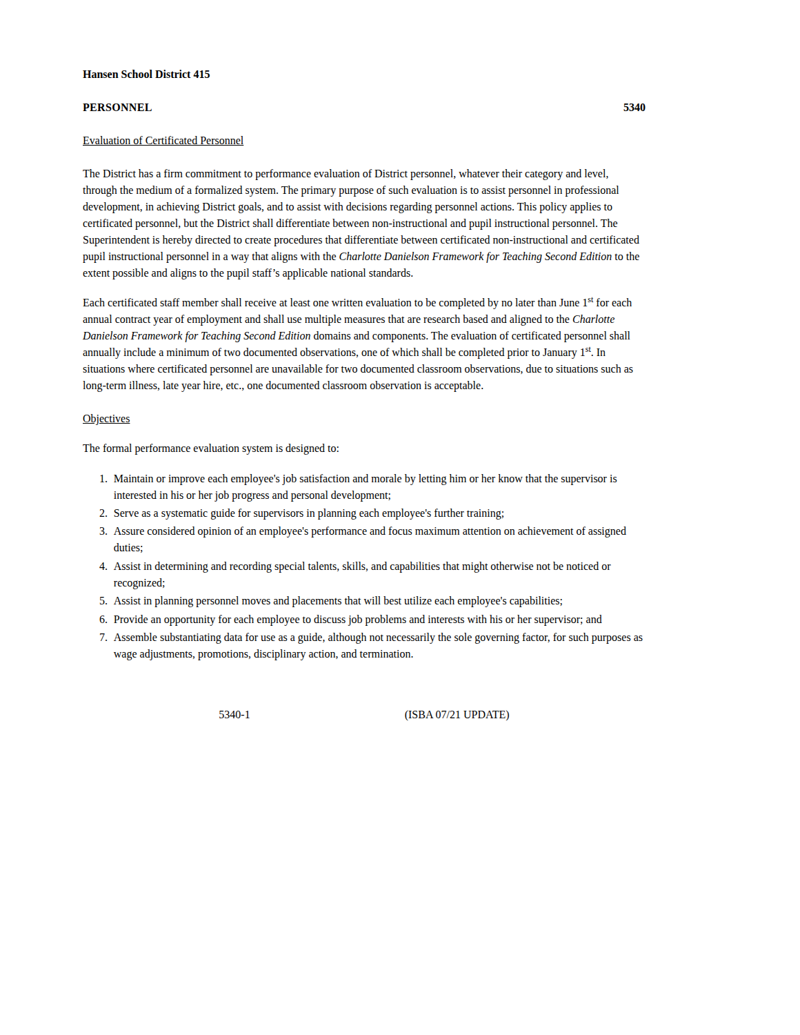Hansen School District 415
PERSONNEL 5340
Evaluation of Certificated Personnel
The District has a firm commitment to performance evaluation of District personnel, whatever their category and level, through the medium of a formalized system. The primary purpose of such evaluation is to assist personnel in professional development, in achieving District goals, and to assist with decisions regarding personnel actions. This policy applies to certificated personnel, but the District shall differentiate between non-instructional and pupil instructional personnel. The Superintendent is hereby directed to create procedures that differentiate between certificated non-instructional and certificated pupil instructional personnel in a way that aligns with the Charlotte Danielson Framework for Teaching Second Edition to the extent possible and aligns to the pupil staff’s applicable national standards.
Each certificated staff member shall receive at least one written evaluation to be completed by no later than June 1st for each annual contract year of employment and shall use multiple measures that are research based and aligned to the Charlotte Danielson Framework for Teaching Second Edition domains and components. The evaluation of certificated personnel shall annually include a minimum of two documented observations, one of which shall be completed prior to January 1st. In situations where certificated personnel are unavailable for two documented classroom observations, due to situations such as long-term illness, late year hire, etc., one documented classroom observation is acceptable.
Objectives
The formal performance evaluation system is designed to:
Maintain or improve each employee's job satisfaction and morale by letting him or her know that the supervisor is interested in his or her job progress and personal development;
Serve as a systematic guide for supervisors in planning each employee's further training;
Assure considered opinion of an employee's performance and focus maximum attention on achievement of assigned duties;
Assist in determining and recording special talents, skills, and capabilities that might otherwise not be noticed or recognized;
Assist in planning personnel moves and placements that will best utilize each employee's capabilities;
Provide an opportunity for each employee to discuss job problems and interests with his or her supervisor; and
Assemble substantiating data for use as a guide, although not necessarily the sole governing factor, for such purposes as wage adjustments, promotions, disciplinary action, and termination.
5340-1 (ISBA 07/21 UPDATE)